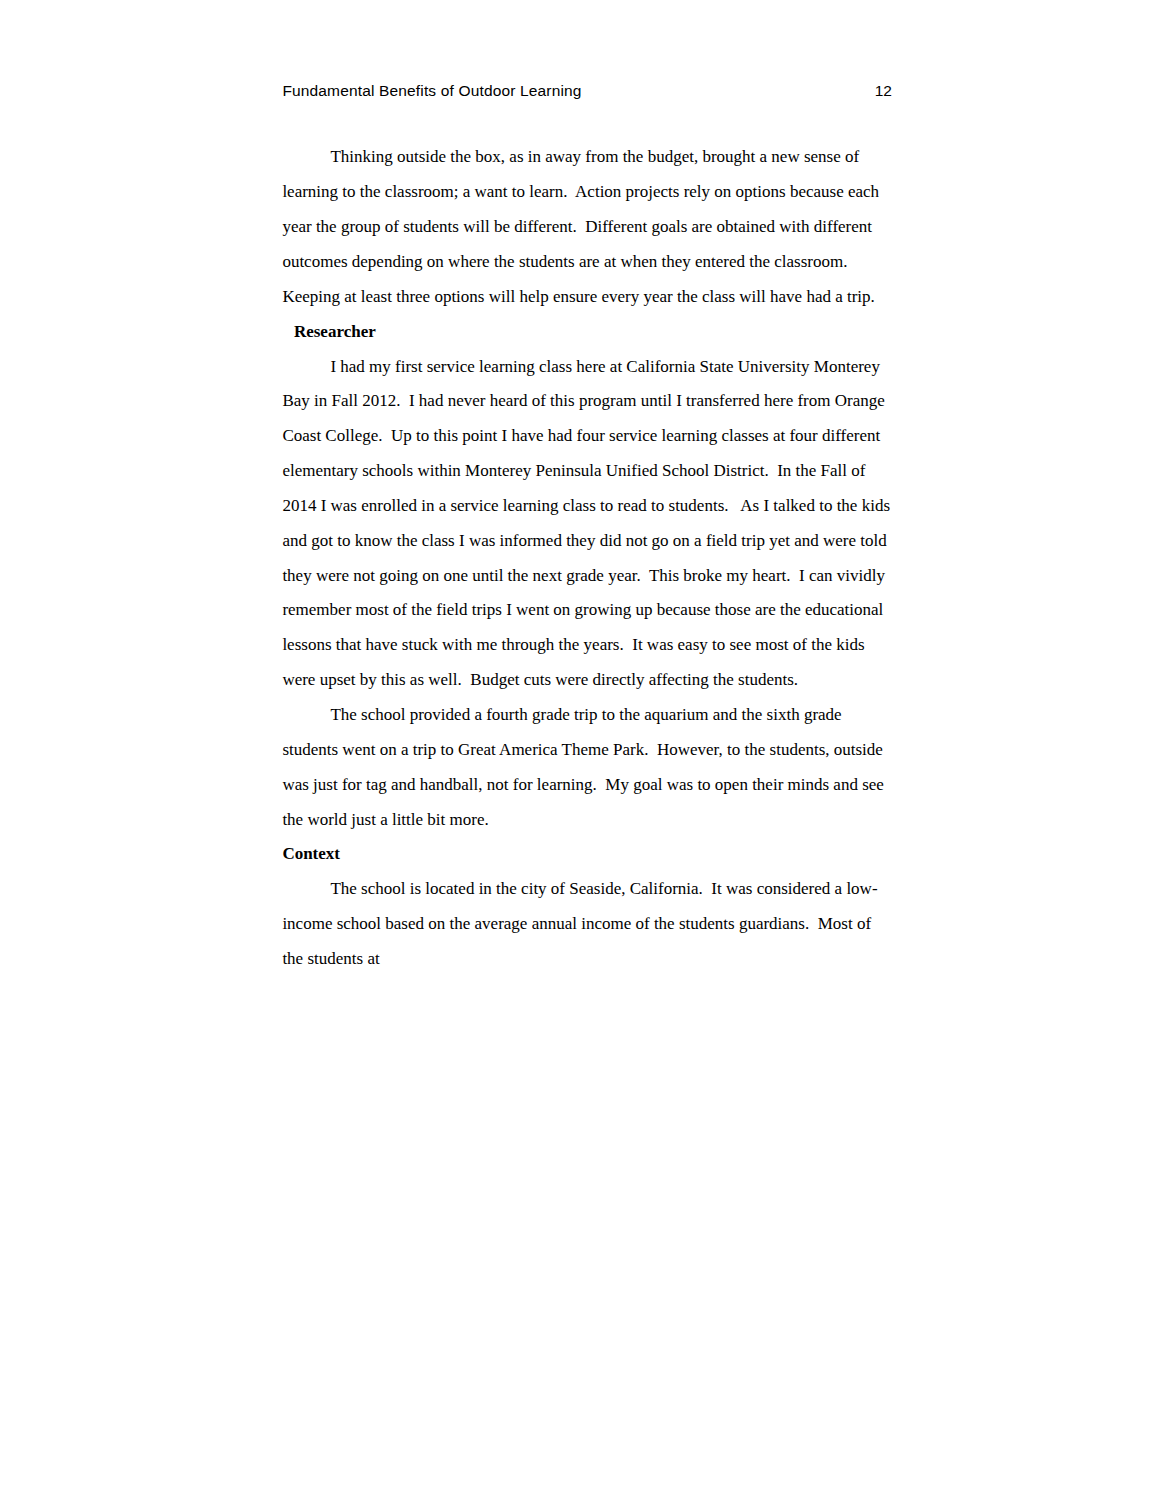Fundamental Benefits of Outdoor Learning 12
Thinking outside the box, as in away from the budget, brought a new sense of learning to the classroom; a want to learn. Action projects rely on options because each year the group of students will be different. Different goals are obtained with different outcomes depending on where the students are at when they entered the classroom. Keeping at least three options will help ensure every year the class will have had a trip.
Researcher
I had my first service learning class here at California State University Monterey Bay in Fall 2012. I had never heard of this program until I transferred here from Orange Coast College. Up to this point I have had four service learning classes at four different elementary schools within Monterey Peninsula Unified School District. In the Fall of 2014 I was enrolled in a service learning class to read to students. As I talked to the kids and got to know the class I was informed they did not go on a field trip yet and were told they were not going on one until the next grade year. This broke my heart. I can vividly remember most of the field trips I went on growing up because those are the educational lessons that have stuck with me through the years. It was easy to see most of the kids were upset by this as well. Budget cuts were directly affecting the students.
The school provided a fourth grade trip to the aquarium and the sixth grade students went on a trip to Great America Theme Park. However, to the students, outside was just for tag and handball, not for learning. My goal was to open their minds and see the world just a little bit more.
Context
The school is located in the city of Seaside, California. It was considered a low-income school based on the average annual income of the students guardians. Most of the students at